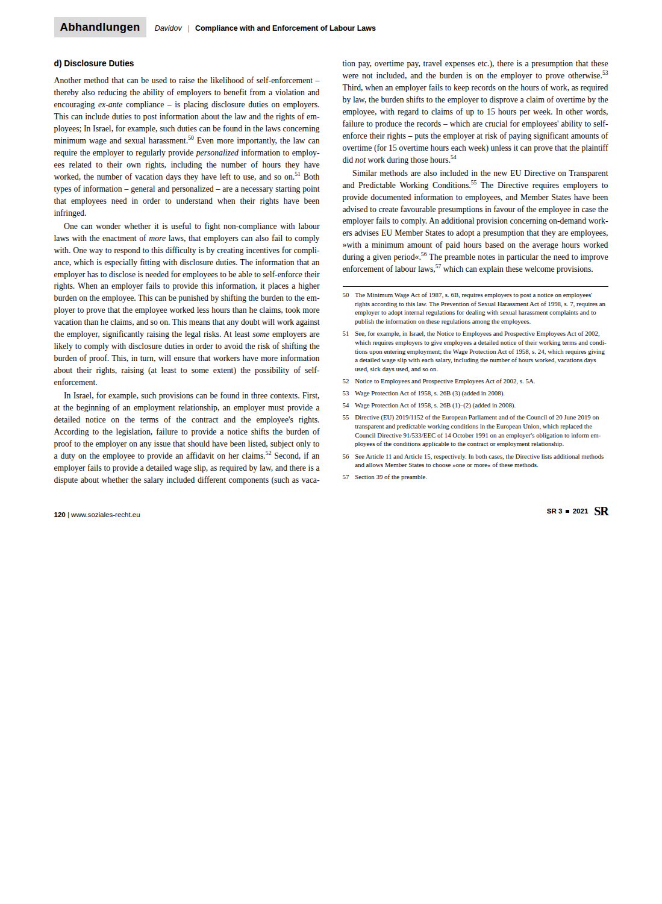Abhandlungen
Davidov | Compliance with and Enforcement of Labour Laws
d) Disclosure Duties
Another method that can be used to raise the likelihood of self-enforcement – thereby also reducing the ability of employers to benefit from a violation and encouraging ex-ante compliance – is placing disclosure duties on employers. This can include duties to post information about the law and the rights of employees; In Israel, for example, such duties can be found in the laws concerning minimum wage and sexual harassment.50 Even more importantly, the law can require the employer to regularly provide personalized information to employees related to their own rights, including the number of hours they have worked, the number of vacation days they have left to use, and so on.51 Both types of information – general and personalized – are a necessary starting point that employees need in order to understand when their rights have been infringed.
One can wonder whether it is useful to fight non-compliance with labour laws with the enactment of more laws, that employers can also fail to comply with. One way to respond to this difficulty is by creating incentives for compliance, which is especially fitting with disclosure duties. The information that an employer has to disclose is needed for employees to be able to self-enforce their rights. When an employer fails to provide this information, it places a higher burden on the employee. This can be punished by shifting the burden to the employer to prove that the employee worked less hours than he claims, took more vacation than he claims, and so on. This means that any doubt will work against the employer, significantly raising the legal risks. At least some employers are likely to comply with disclosure duties in order to avoid the risk of shifting the burden of proof. This, in turn, will ensure that workers have more information about their rights, raising (at least to some extent) the possibility of self-enforcement.
In Israel, for example, such provisions can be found in three contexts. First, at the beginning of an employment relationship, an employer must provide a detailed notice on the terms of the contract and the employee's rights. According to the legislation, failure to provide a notice shifts the burden of proof to the employer on any issue that should have been listed, subject only to a duty on the employee to provide an affidavit on her claims.52 Second, if an employer fails to provide a detailed wage slip, as required by law, and there is a dispute about whether the salary included different components (such as vacation pay, overtime pay, travel expenses etc.), there is a presumption that these were not included, and the burden is on the employer to prove otherwise.53 Third, when an employer fails to keep records on the hours of work, as required by law, the burden shifts to the employer to disprove a claim of overtime by the employee, with regard to claims of up to 15 hours per week. In other words, failure to produce the records – which are crucial for employees' ability to self-enforce their rights – puts the employer at risk of paying significant amounts of overtime (for 15 overtime hours each week) unless it can prove that the plaintiff did not work during those hours.54
Similar methods are also included in the new EU Directive on Transparent and Predictable Working Conditions.55 The Directive requires employers to provide documented information to employees, and Member States have been advised to create favourable presumptions in favour of the employee in case the employer fails to comply. An additional provision concerning on-demand workers advises EU Member States to adopt a presumption that they are employees, »with a minimum amount of paid hours based on the average hours worked during a given period«.56 The preamble notes in particular the need to improve enforcement of labour laws,57 which can explain these welcome provisions.
The Minimum Wage Act of 1987, s. 6B, requires employers to post a notice on employees' rights according to this law. The Prevention of Sexual Harassment Act of 1998, s. 7, requires an employer to adopt internal regulations for dealing with sexual harassment complaints and to publish the information on these regulations among the employees.
See, for example, in Israel, the Notice to Employees and Prospective Employees Act of 2002, which requires employers to give employees a detailed notice of their working terms and conditions upon entering employment; the Wage Protection Act of 1958, s. 24, which requires giving a detailed wage slip with each salary, including the number of hours worked, vacations days used, sick days used, and so on.
Notice to Employees and Prospective Employees Act of 2002, s. 5A.
Wage Protection Act of 1958, s. 26B (3) (added in 2008).
Wage Protection Act of 1958, s. 26B (1)–(2) (added in 2008).
Directive (EU) 2019/1152 of the European Parliament and of the Council of 20 June 2019 on transparent and predictable working conditions in the European Union, which replaced the Council Directive 91/533/EEC of 14 October 1991 on an employer's obligation to inform employees of the conditions applicable to the contract or employment relationship.
See Article 11 and Article 15, respectively. In both cases, the Directive lists additional methods and allows Member States to choose »one or more« of these methods.
Section 39 of the preamble.
120 | www.soziales-recht.eu
SR 3 2021 SR